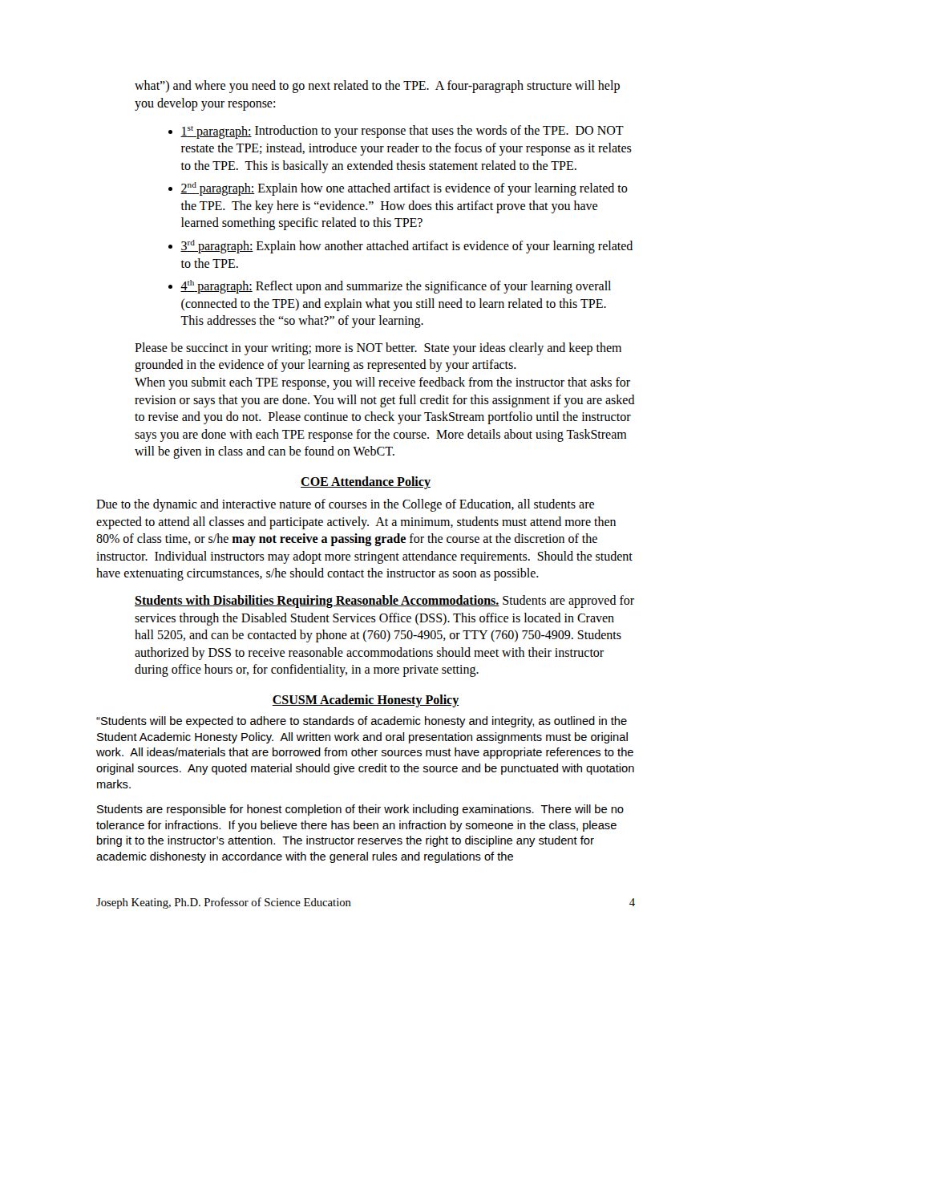what”) and where you need to go next related to the TPE. A four-paragraph structure will help you develop your response:
1st paragraph: Introduction to your response that uses the words of the TPE. DO NOT restate the TPE; instead, introduce your reader to the focus of your response as it relates to the TPE. This is basically an extended thesis statement related to the TPE.
2nd paragraph: Explain how one attached artifact is evidence of your learning related to the TPE. The key here is “evidence.” How does this artifact prove that you have learned something specific related to this TPE?
3rd paragraph: Explain how another attached artifact is evidence of your learning related to the TPE.
4th paragraph: Reflect upon and summarize the significance of your learning overall (connected to the TPE) and explain what you still need to learn related to this TPE. This addresses the “so what?” of your learning.
Please be succinct in your writing; more is NOT better. State your ideas clearly and keep them grounded in the evidence of your learning as represented by your artifacts.
When you submit each TPE response, you will receive feedback from the instructor that asks for revision or says that you are done. You will not get full credit for this assignment if you are asked to revise and you do not. Please continue to check your TaskStream portfolio until the instructor says you are done with each TPE response for the course. More details about using TaskStream will be given in class and can be found on WebCT.
COE Attendance Policy
Due to the dynamic and interactive nature of courses in the College of Education, all students are expected to attend all classes and participate actively. At a minimum, students must attend more then 80% of class time, or s/he may not receive a passing grade for the course at the discretion of the instructor. Individual instructors may adopt more stringent attendance requirements. Should the student have extenuating circumstances, s/he should contact the instructor as soon as possible.
Students with Disabilities Requiring Reasonable Accommodations. Students are approved for services through the Disabled Student Services Office (DSS). This office is located in Craven hall 5205, and can be contacted by phone at (760) 750-4905, or TTY (760) 750-4909. Students authorized by DSS to receive reasonable accommodations should meet with their instructor during office hours or, for confidentiality, in a more private setting.
CSUSM Academic Honesty Policy
“Students will be expected to adhere to standards of academic honesty and integrity, as outlined in the Student Academic Honesty Policy. All written work and oral presentation assignments must be original work. All ideas/materials that are borrowed from other sources must have appropriate references to the original sources. Any quoted material should give credit to the source and be punctuated with quotation marks.
Students are responsible for honest completion of their work including examinations. There will be no tolerance for infractions. If you believe there has been an infraction by someone in the class, please bring it to the instructor’s attention. The instructor reserves the right to discipline any student for academic dishonesty in accordance with the general rules and regulations of the
Joseph Keating, Ph.D. Professor of Science Education 4